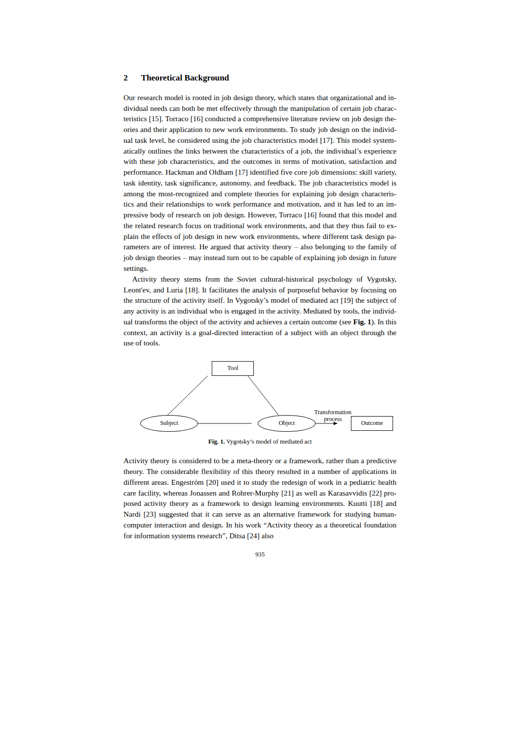2 Theoretical Background
Our research model is rooted in job design theory, which states that organizational and individual needs can both be met effectively through the manipulation of certain job characteristics [15]. Torraco [16] conducted a comprehensive literature review on job design theories and their application to new work environments. To study job design on the individual task level, he considered using the job characteristics model [17]. This model systematically outlines the links between the characteristics of a job, the individual’s experience with these job characteristics, and the outcomes in terms of motivation, satisfaction and performance. Hackman and Oldham [17] identified five core job dimensions: skill variety, task identity, task significance, autonomy, and feedback. The job characteristics model is among the most-recognized and complete theories for explaining job design characteristics and their relationships to work performance and motivation, and it has led to an impressive body of research on job design. However, Torraco [16] found that this model and the related research focus on traditional work environments, and that they thus fail to explain the effects of job design in new work environments, where different task design parameters are of interest. He argued that activity theory – also belonging to the family of job design theories – may instead turn out to be capable of explaining job design in future settings.
Activity theory stems from the Soviet cultural-historical psychology of Vygotsky, Leont'ev, and Luria [18]. It facilitates the analysis of purposeful behavior by focusing on the structure of the activity itself. In Vygotsky’s model of mediated act [19] the subject of any activity is an individual who is engaged in the activity. Mediated by tools, the individual transforms the object of the activity and achieves a certain outcome (see Fig. 1). In this context, an activity is a goal-directed interaction of a subject with an object through the use of tools.
Tool
Subject
Object
Outcome
Transformation
process
Fig. 1. Vygotsky’s model of mediated act
Activity theory is considered to be a meta-theory or a framework, rather than a predictive theory. The considerable flexibility of this theory resulted in a number of applications in different areas. Engeström [20] used it to study the redesign of work in a pediatric health care facility, whereas Jonassen and Rohrer-Murphy [21] as well as Karasavvidis [22] proposed activity theory as a framework to design learning environments. Kuutti [18] and Nardi [23] suggested that it can serve as an alternative framework for studying human-computer interaction and design. In his work “Activity theory as a theoretical foundation for information systems research”, Ditsa [24] also
935